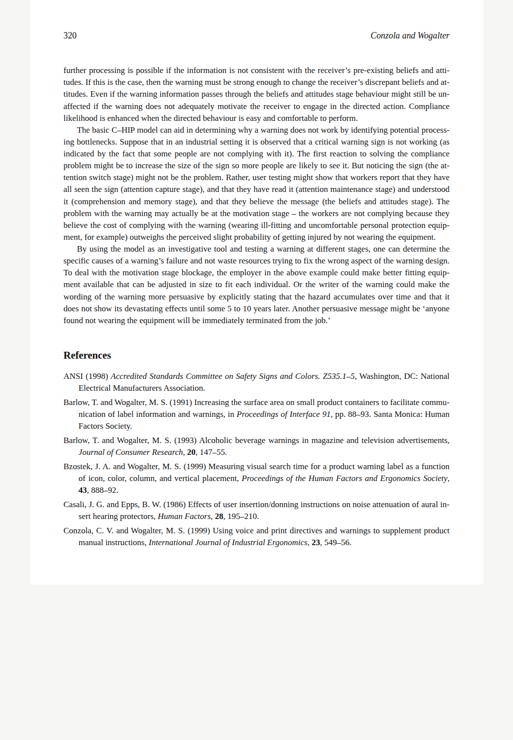320 Conzola and Wogalter
further processing is possible if the information is not consistent with the receiver’s pre-existing beliefs and attitudes. If this is the case, then the warning must be strong enough to change the receiver’s discrepant beliefs and attitudes. Even if the warning information passes through the beliefs and attitudes stage behaviour might still be unaffected if the warning does not adequately motivate the receiver to engage in the directed action. Compliance likelihood is enhanced when the directed behaviour is easy and comfortable to perform.
The basic C–HIP model can aid in determining why a warning does not work by identifying potential processing bottlenecks. Suppose that in an industrial setting it is observed that a critical warning sign is not working (as indicated by the fact that some people are not complying with it). The first reaction to solving the compliance problem might be to increase the size of the sign so more people are likely to see it. But noticing the sign (the attention switch stage) might not be the problem. Rather, user testing might show that workers report that they have all seen the sign (attention capture stage), and that they have read it (attention maintenance stage) and understood it (comprehension and memory stage), and that they believe the message (the beliefs and attitudes stage). The problem with the warning may actually be at the motivation stage – the workers are not complying because they believe the cost of complying with the warning (wearing ill-fitting and uncomfortable personal protection equipment, for example) outweighs the perceived slight probability of getting injured by not wearing the equipment.
By using the model as an investigative tool and testing a warning at different stages, one can determine the specific causes of a warning’s failure and not waste resources trying to fix the wrong aspect of the warning design. To deal with the motivation stage blockage, the employer in the above example could make better fitting equipment available that can be adjusted in size to fit each individual. Or the writer of the warning could make the wording of the warning more persuasive by explicitly stating that the hazard accumulates over time and that it does not show its devastating effects until some 5 to 10 years later. Another persuasive message might be ‘anyone found not wearing the equipment will be immediately terminated from the job.’
References
ANSI (1998) Accredited Standards Committee on Safety Signs and Colors. Z535.1–5, Washington, DC: National Electrical Manufacturers Association.
Barlow, T. and Wogalter, M. S. (1991) Increasing the surface area on small product containers to facilitate communication of label information and warnings, in Proceedings of Interface 91, pp. 88–93. Santa Monica: Human Factors Society.
Barlow, T. and Wogalter, M. S. (1993) Alcoholic beverage warnings in magazine and television advertisements, Journal of Consumer Research, 20, 147–55.
Bzostek, J. A. and Wogalter, M. S. (1999) Measuring visual search time for a product warning label as a function of icon, color, column, and vertical placement, Proceedings of the Human Factors and Ergonomics Society, 43, 888–92.
Casali, J. G. and Epps, B. W. (1986) Effects of user insertion/donning instructions on noise attenuation of aural insert hearing protectors, Human Factors, 28, 195–210.
Conzola, C. V. and Wogalter, M. S. (1999) Using voice and print directives and warnings to supplement product manual instructions, International Journal of Industrial Ergonomics, 23, 549–56.